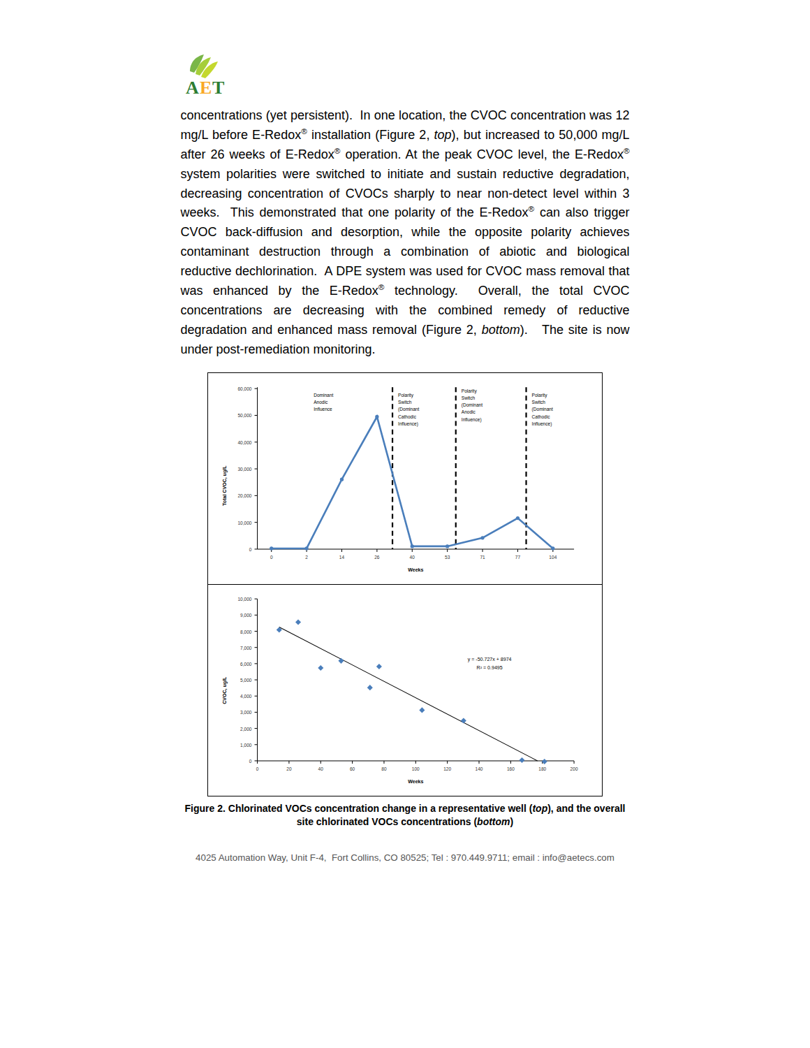A E T
concentrations (yet persistent). In one location, the CVOC concentration was 12 mg/L before E-Redox® installation (Figure 2, top), but increased to 50,000 mg/L after 26 weeks of E-Redox® operation. At the peak CVOC level, the E-Redox® system polarities were switched to initiate and sustain reductive degradation, decreasing concentration of CVOCs sharply to near non-detect level within 3 weeks. This demonstrated that one polarity of the E-Redox® can also trigger CVOC back-diffusion and desorption, while the opposite polarity achieves contaminant destruction through a combination of abiotic and biological reductive dechlorination. A DPE system was used for CVOC mass removal that was enhanced by the E-Redox® technology. Overall, the total CVOC concentrations are decreasing with the combined remedy of reductive degradation and enhanced mass removal (Figure 2, bottom). The site is now under post-remediation monitoring.
0 10,000 20,000 30,000 40,000 50,000 60,000 Total CVOC, ug/L 0 2 14 26 40 53 71 77 104 Weeks Dominant Anodic Influence Polarity Switch (Dominant Cathodic Influence) Polarity Switch (Dominant Anodic Influence) Polarity Switch (Dominant Cathodic Influence)
0 1,000 2,000 3,000 4,000 5,000 6,000 7,000 8,000 9,000 10,000 CVOC, ug/L 0 20 40 60 80 100 120 140 160 180 200 Weeks y = -50.727x + 8974 R² = 0.9495
Figure 2. Chlorinated VOCs concentration change in a representative well (top), and the overall site chlorinated VOCs concentrations (bottom)
4025 Automation Way, Unit F-4, Fort Collins, CO 80525; Tel : 970.449.9711; email : info@aetecs.com